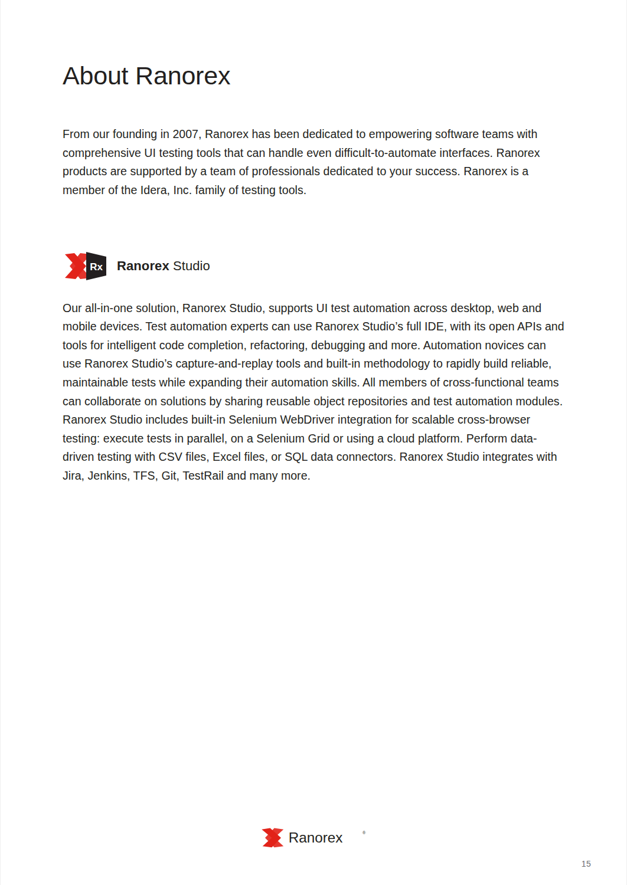About Ranorex
From our founding in 2007, Ranorex has been dedicated to empowering software teams with comprehensive UI testing tools that can handle even difficult-to-automate interfaces. Ranorex products are supported by a team of professionals dedicated to your success. Ranorex is a member of the Idera, Inc. family of testing tools.
Rx
Ranorex Studio
Our all-in-one solution, Ranorex Studio, supports UI test automation across desktop, web and mobile devices. Test automation experts can use Ranorex Studio’s full IDE, with its open APIs and tools for intelligent code completion, refactoring, debugging and more. Automation novices can use Ranorex Studio’s capture-and-replay tools and built-in methodology to rapidly build reliable, maintainable tests while expanding their automation skills. All members of cross-functional teams can collaborate on solutions by sharing reusable object repositories and test automation modules. Ranorex Studio includes built-in Selenium WebDriver integration for scalable cross-browser testing: execute tests in parallel, on a Selenium Grid or using a cloud platform. Perform data-driven testing with CSV files, Excel files, or SQL data connectors. Ranorex Studio integrates with Jira, Jenkins, TFS, Git, TestRail and many more.
Ranorex ®
15